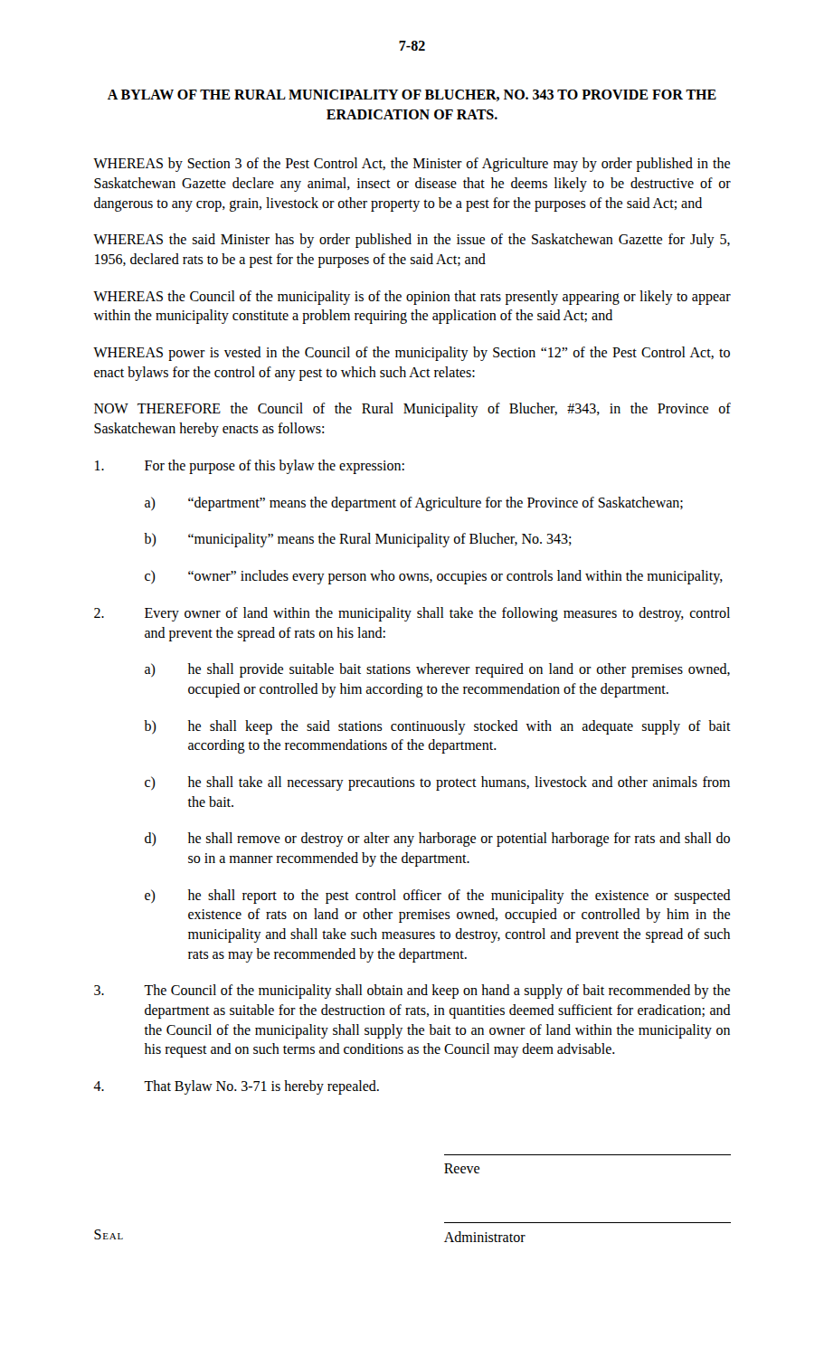7-82
A Bylaw of the Rural Municipality of Blucher, No. 343 to Provide for the Eradication of Rats.
WHEREAS by Section 3 of the Pest Control Act, the Minister of Agriculture may by order published in the Saskatchewan Gazette declare any animal, insect or disease that he deems likely to be destructive of or dangerous to any crop, grain, livestock or other property to be a pest for the purposes of the said Act; and
WHEREAS the said Minister has by order published in the issue of the Saskatchewan Gazette for July 5, 1956, declared rats to be a pest for the purposes of the said Act; and
WHEREAS the Council of the municipality is of the opinion that rats presently appearing or likely to appear within the municipality constitute a problem requiring the application of the said Act; and
WHEREAS power is vested in the Council of the municipality by Section “12” of the Pest Control Act, to enact bylaws for the control of any pest to which such Act relates:
NOW THEREFORE the Council of the Rural Municipality of Blucher, #343, in the Province of Saskatchewan hereby enacts as follows:
For the purpose of this bylaw the expression:
“department” means the department of Agriculture for the Province of Saskatchewan;
“municipality” means the Rural Municipality of Blucher, No. 343;
“owner” includes every person who owns, occupies or controls land within the municipality,
Every owner of land within the municipality shall take the following measures to destroy, control and prevent the spread of rats on his land:
he shall provide suitable bait stations wherever required on land or other premises owned, occupied or controlled by him according to the recommendation of the department.
he shall keep the said stations continuously stocked with an adequate supply of bait according to the recommendations of the department.
he shall take all necessary precautions to protect humans, livestock and other animals from the bait.
he shall remove or destroy or alter any harborage or potential harborage for rats and shall do so in a manner recommended by the department.
he shall report to the pest control officer of the municipality the existence or suspected existence of rats on land or other premises owned, occupied or controlled by him in the municipality and shall take such measures to destroy, control and prevent the spread of such rats as may be recommended by the department.
The Council of the municipality shall obtain and keep on hand a supply of bait recommended by the department as suitable for the destruction of rats, in quantities deemed sufficient for eradication; and the Council of the municipality shall supply the bait to an owner of land within the municipality on his request and on such terms and conditions as the Council may deem advisable.
That Bylaw No. 3-71 is hereby repealed.
Reeve
Seal
Administrator